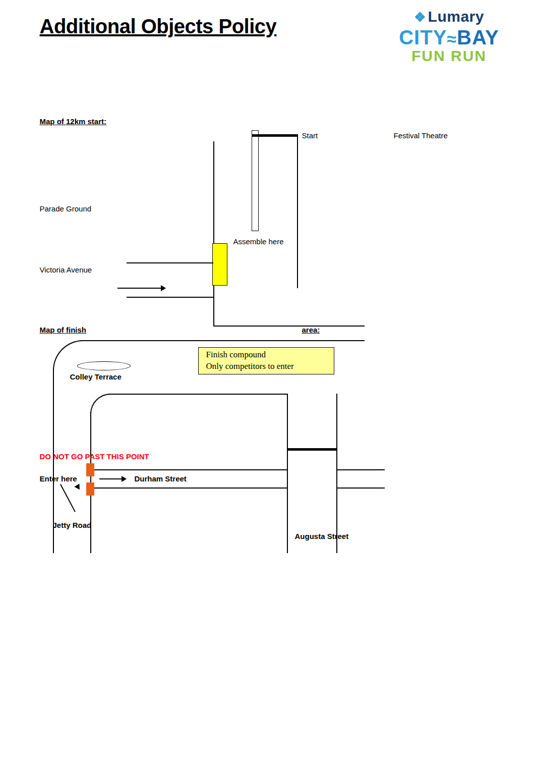Additional Objects Policy
❖Lumary
CITY≈BAY
FUN RUN
Map of 12km start:
Start
Festival Theatre
Parade Ground
Assemble here
Victoria Avenue
Map of finish
area:
Finish compound
Only competitors to enter
Colley Terrace
DO NOT GO PAST THIS POINT
Enter here
Durham Street
Jetty Road
Augusta Street